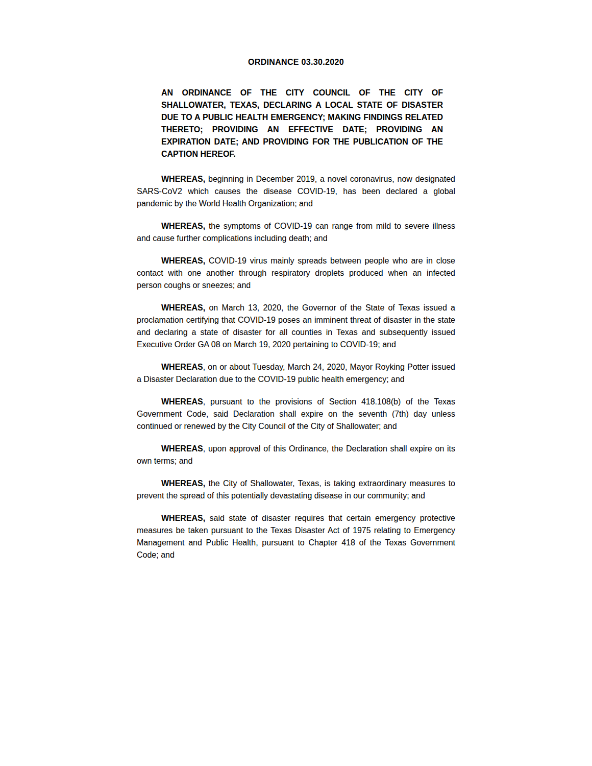ORDINANCE 03.30.2020
AN ORDINANCE OF THE CITY COUNCIL OF THE CITY OF SHALLOWATER, TEXAS, DECLARING A LOCAL STATE OF DISASTER DUE TO A PUBLIC HEALTH EMERGENCY; MAKING FINDINGS RELATED THERETO; PROVIDING AN EFFECTIVE DATE; PROVIDING AN EXPIRATION DATE; AND PROVIDING FOR THE PUBLICATION OF THE CAPTION HEREOF.
WHEREAS, beginning in December 2019, a novel coronavirus, now designated SARS-CoV2 which causes the disease COVID-19, has been declared a global pandemic by the World Health Organization; and
WHEREAS, the symptoms of COVID-19 can range from mild to severe illness and cause further complications including death; and
WHEREAS, COVID-19 virus mainly spreads between people who are in close contact with one another through respiratory droplets produced when an infected person coughs or sneezes; and
WHEREAS, on March 13, 2020, the Governor of the State of Texas issued a proclamation certifying that COVID-19 poses an imminent threat of disaster in the state and declaring a state of disaster for all counties in Texas and subsequently issued Executive Order GA 08 on March 19, 2020 pertaining to COVID-19; and
WHEREAS, on or about Tuesday, March 24, 2020, Mayor Royking Potter issued a Disaster Declaration due to the COVID-19 public health emergency; and
WHEREAS, pursuant to the provisions of Section 418.108(b) of the Texas Government Code, said Declaration shall expire on the seventh (7th) day unless continued or renewed by the City Council of the City of Shallowater; and
WHEREAS, upon approval of this Ordinance, the Declaration shall expire on its own terms; and
WHEREAS, the City of Shallowater, Texas, is taking extraordinary measures to prevent the spread of this potentially devastating disease in our community; and
WHEREAS, said state of disaster requires that certain emergency protective measures be taken pursuant to the Texas Disaster Act of 1975 relating to Emergency Management and Public Health, pursuant to Chapter 418 of the Texas Government Code; and